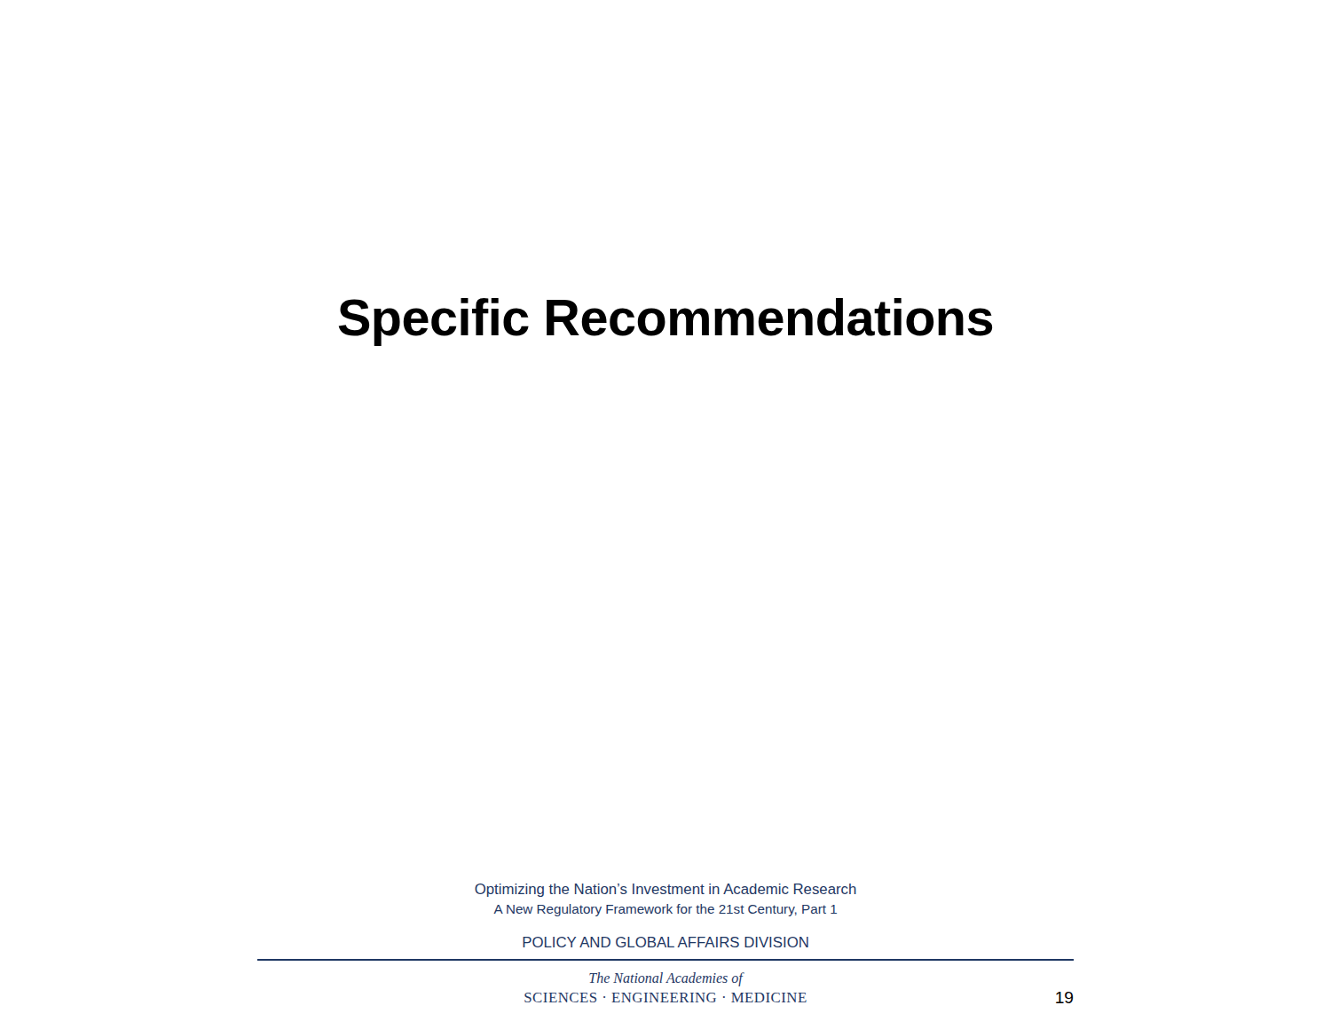Specific Recommendations
Optimizing the Nation’s Investment in Academic Research
A New Regulatory Framework for the 21st Century, Part 1
POLICY AND GLOBAL AFFAIRS DIVISION
The National Academies of
SCIENCES · ENGINEERING · MEDICINE
19